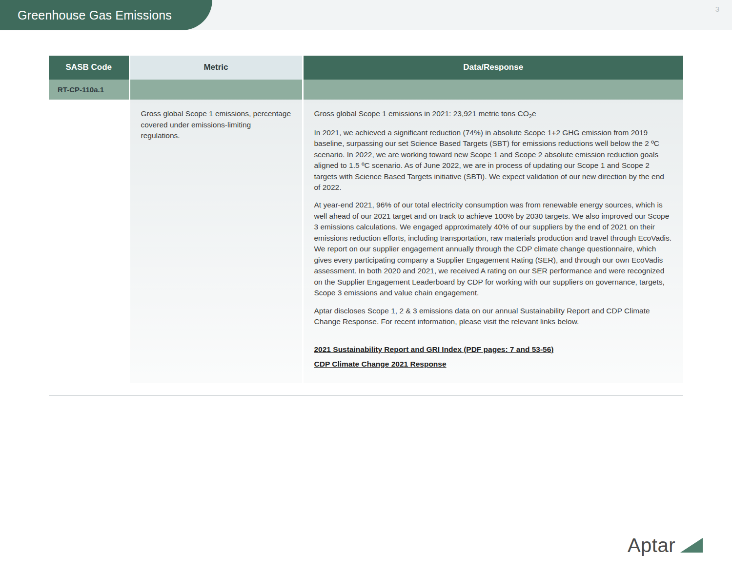Greenhouse Gas Emissions
3
| SASB Code | Metric | Data/Response |
| --- | --- | --- |
| RT-CP-110a.1 | | |
| | Gross global Scope 1 emissions, percentage covered under emissions-limiting regulations. | Gross global Scope 1 emissions in 2021: 23,921 metric tons CO 2 e In 2021, we achieved a significant reduction (74%) in absolute Scope 1+2 GHG emission from 2019 baseline, surpassing our set Science Based Targets (SBT) for emissions reductions well below the 2 ºC scenario. In 2022, we are working toward new Scope 1 and Scope 2 absolute emission reduction goals aligned to 1.5 ºC scenario. As of June 2022, we are in process of updating our Scope 1 and Scope 2 targets with Science Based Targets initiative (SBTi). We expect validation of our new direction by the end of 2022. At year-end 2021, 96% of our total electricity consumption was from renewable energy sources, which is well ahead of our 2021 target and on track to achieve 100% by 2030 targets. We also improved our Scope 3 emissions calculations. We engaged approximately 40% of our suppliers by the end of 2021 on their emissions reduction efforts, including transportation, raw materials production and travel through EcoVadis. We report on our supplier engagement annually through the CDP climate change questionnaire, which gives every participating company a Supplier Engagement Rating (SER), and through our own EcoVadis assessment. In both 2020 and 2021, we received A rating on our SER performance and were recognized on the Supplier Engagement Leaderboard by CDP for working with our suppliers on governance, targets, Scope 3 emissions and value chain engagement. Aptar discloses Scope 1, 2 & 3 emissions data on our annual Sustainability Report and CDP Climate Change Response. For recent information, please visit the relevant links below. 2021 Sustainability Report and GRI Index (PDF pages: 7 and 53-56) CDP Climate Change 2021 Response |
Aptar